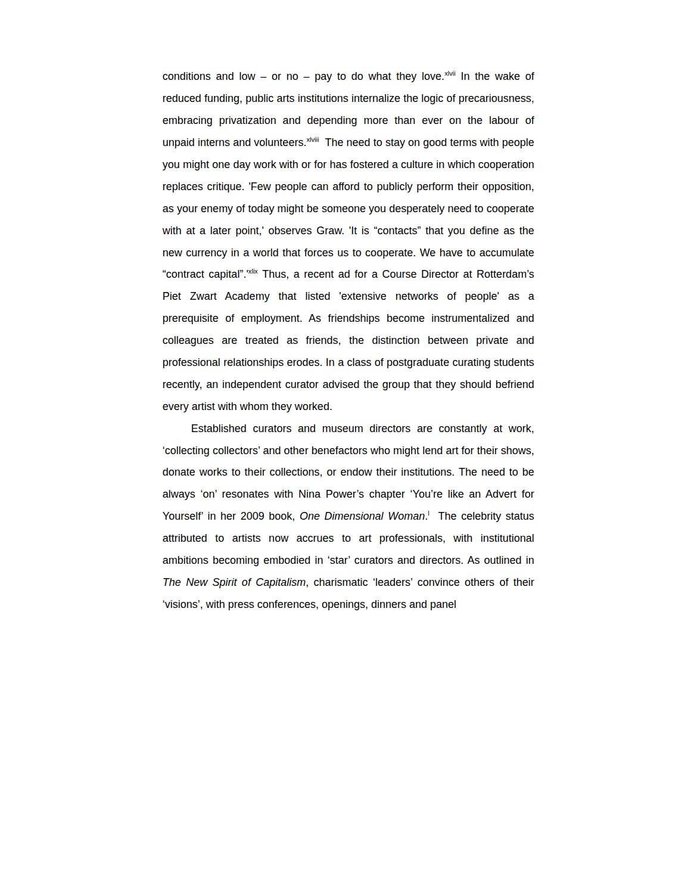conditions and low – or no – pay to do what they love.xlvii In the wake of reduced funding, public arts institutions internalize the logic of precariousness, embracing privatization and depending more than ever on the labour of unpaid interns and volunteers.xlviii The need to stay on good terms with people you might one day work with or for has fostered a culture in which cooperation replaces critique. 'Few people can afford to publicly perform their opposition, as your enemy of today might be someone you desperately need to cooperate with at a later point,' observes Graw. 'It is “contacts” that you define as the new currency in a world that forces us to cooperate. We have to accumulate “contract capital”.'xlix Thus, a recent ad for a Course Director at Rotterdam’s Piet Zwart Academy that listed 'extensive networks of people' as a prerequisite of employment. As friendships become instrumentalized and colleagues are treated as friends, the distinction between private and professional relationships erodes. In a class of postgraduate curating students recently, an independent curator advised the group that they should befriend every artist with whom they worked.
Established curators and museum directors are constantly at work, ‘collecting collectors’ and other benefactors who might lend art for their shows, donate works to their collections, or endow their institutions. The need to be always ‘on’ resonates with Nina Power’s chapter ‘You’re like an Advert for Yourself’ in her 2009 book, One Dimensional Woman.l The celebrity status attributed to artists now accrues to art professionals, with institutional ambitions becoming embodied in ‘star’ curators and directors. As outlined in The New Spirit of Capitalism, charismatic ‘leaders’ convince others of their ‘visions’, with press conferences, openings, dinners and panel